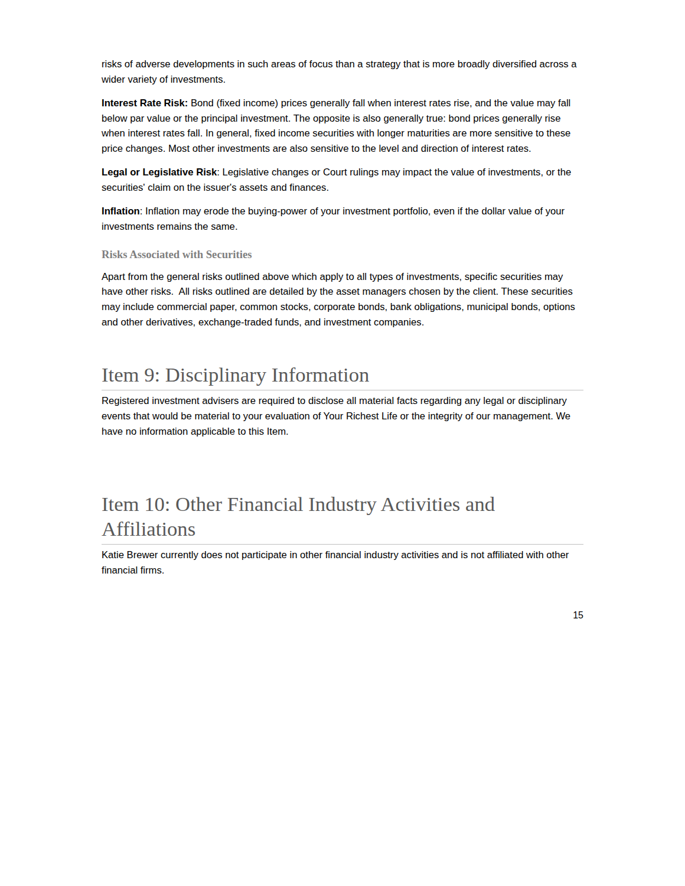risks of adverse developments in such areas of focus than a strategy that is more broadly diversified across a wider variety of investments.
Interest Rate Risk: Bond (fixed income) prices generally fall when interest rates rise, and the value may fall below par value or the principal investment. The opposite is also generally true: bond prices generally rise when interest rates fall. In general, fixed income securities with longer maturities are more sensitive to these price changes. Most other investments are also sensitive to the level and direction of interest rates.
Legal or Legislative Risk: Legislative changes or Court rulings may impact the value of investments, or the securities' claim on the issuer's assets and finances.
Inflation: Inflation may erode the buying-power of your investment portfolio, even if the dollar value of your investments remains the same.
Risks Associated with Securities
Apart from the general risks outlined above which apply to all types of investments, specific securities may have other risks. All risks outlined are detailed by the asset managers chosen by the client. These securities may include commercial paper, common stocks, corporate bonds, bank obligations, municipal bonds, options and other derivatives, exchange-traded funds, and investment companies.
Item 9: Disciplinary Information
Registered investment advisers are required to disclose all material facts regarding any legal or disciplinary events that would be material to your evaluation of Your Richest Life or the integrity of our management. We have no information applicable to this Item.
Item 10: Other Financial Industry Activities and Affiliations
Katie Brewer currently does not participate in other financial industry activities and is not affiliated with other financial firms.
15